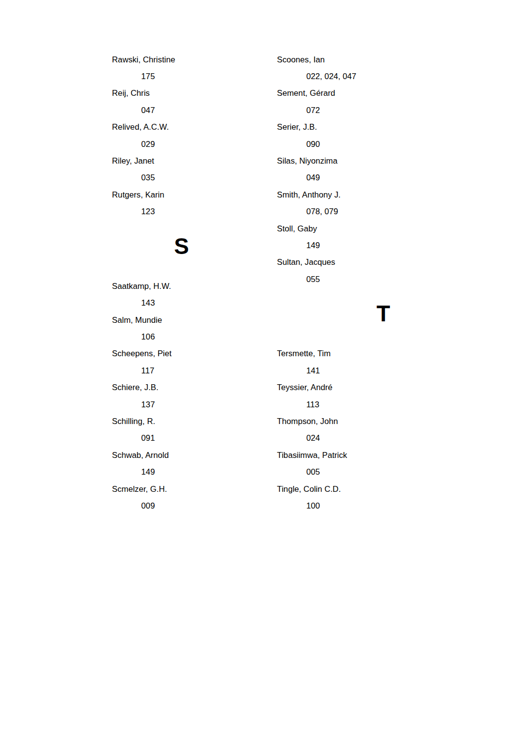Rawski, Christine
175
Reij, Chris
047
Relived, A.C.W.
029
Riley, Janet
035
Rutgers, Karin
123
S
Saatkamp, H.W.
143
Salm, Mundie
106
Scheepens, Piet
117
Schiere, J.B.
137
Schilling, R.
091
Schwab, Arnold
149
Scmelzer, G.H.
009
Scoones, Ian
022, 024, 047
Sement, Gérard
072
Serier, J.B.
090
Silas, Niyonzima
049
Smith, Anthony J.
078, 079
Stoll, Gaby
149
Sultan, Jacques
055
T
Tersmette, Tim
141
Teyssier, André
113
Thompson, John
024
Tibasiimwa, Patrick
005
Tingle, Colin C.D.
100